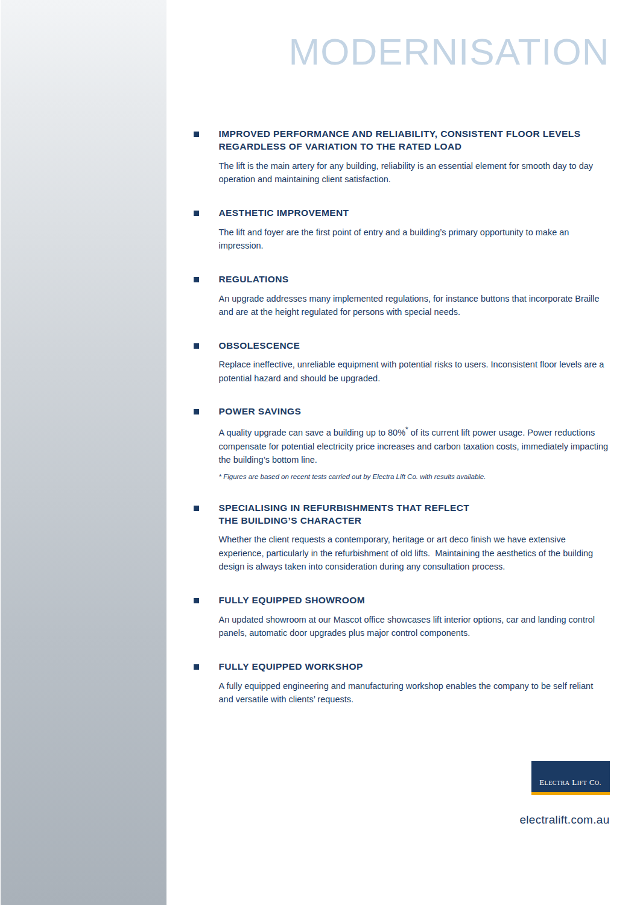MODERNISATION
Improved performance and reliability, consistent floor levels regardless of variation to the rated load
The lift is the main artery for any building, reliability is an essential element for smooth day to day operation and maintaining client satisfaction.
Aesthetic improvement
The lift and foyer are the first point of entry and a building’s primary opportunity to make an impression.
Regulations
An upgrade addresses many implemented regulations, for instance buttons that incorporate Braille and are at the height regulated for persons with special needs.
Obsolescence
Replace ineffective, unreliable equipment with potential risks to users. Inconsistent floor levels are a potential hazard and should be upgraded.
Power savings
A quality upgrade can save a building up to 80%* of its current lift power usage. Power reductions compensate for potential electricity price increases and carbon taxation costs, immediately impacting the building’s bottom line.
* Figures are based on recent tests carried out by Electra Lift Co. with results available.
Specialising in refurbishments that reflect
the building’s character
Whether the client requests a contemporary, heritage or art deco finish we have extensive experience, particularly in the refurbishment of old lifts. Maintaining the aesthetics of the building design is always taken into consideration during any consultation process.
Fully equipped showroom
An updated showroom at our Mascot office showcases lift interior options, car and landing control panels, automatic door upgrades plus major control components.
Fully equipped workshop
A fully equipped engineering and manufacturing workshop enables the company to be self reliant and versatile with clients’ requests.
ELECTRA LIFT CO.
electralift.com.au